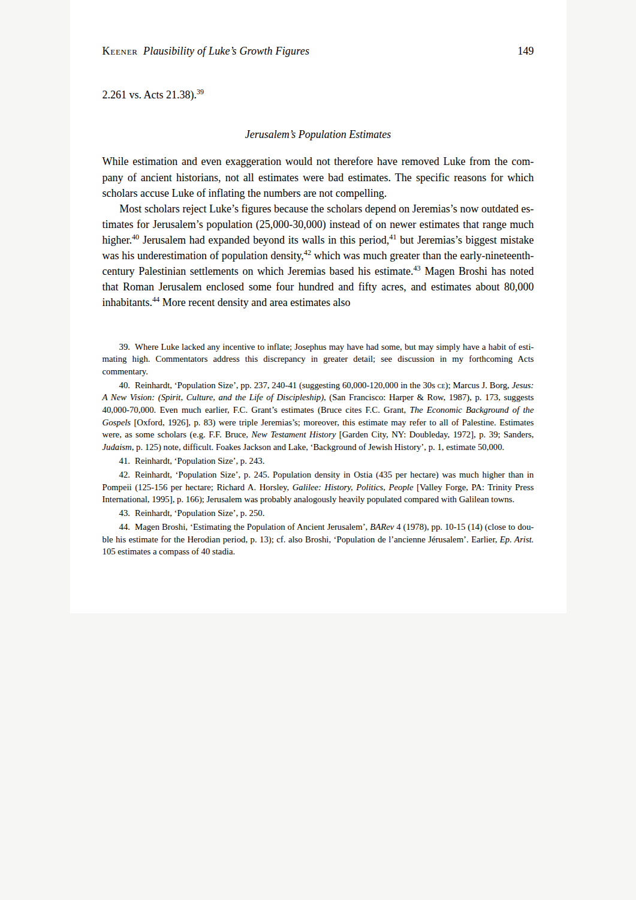Keener Plausibility of Luke’s Growth Figures 149
2.261 vs. Acts 21.38).39
Jerusalem’s Population Estimates
While estimation and even exaggeration would not therefore have removed Luke from the company of ancient historians, not all estimates were bad estimates. The specific reasons for which scholars accuse Luke of inflating the numbers are not compelling.
Most scholars reject Luke’s figures because the scholars depend on Jeremias’s now outdated estimates for Jerusalem’s population (25,000-30,000) instead of on newer estimates that range much higher.40 Jerusalem had expanded beyond its walls in this period,41 but Jeremias’s biggest mistake was his underestimation of population density,42 which was much greater than the early-nineteenth-century Palestinian settlements on which Jeremias based his estimate.43 Magen Broshi has noted that Roman Jerusalem enclosed some four hundred and fifty acres, and estimates about 80,000 inhabitants.44 More recent density and area estimates also
39. Where Luke lacked any incentive to inflate; Josephus may have had some, but may simply have a habit of estimating high. Commentators address this discrepancy in greater detail; see discussion in my forthcoming Acts commentary.
40. Reinhardt, ‘Population Size’, pp. 237, 240-41 (suggesting 60,000-120,000 in the 30s ce); Marcus J. Borg, Jesus: A New Vision: (Spirit, Culture, and the Life of Discipleship), (San Francisco: Harper & Row, 1987), p. 173, suggests 40,000-70,000. Even much earlier, F.C. Grant’s estimates (Bruce cites F.C. Grant, The Economic Background of the Gospels [Oxford, 1926], p. 83) were triple Jeremias’s; moreover, this estimate may refer to all of Palestine. Estimates were, as some scholars (e.g. F.F. Bruce, New Testament History [Garden City, NY: Doubleday, 1972], p. 39; Sanders, Judaism, p. 125) note, difficult. Foakes Jackson and Lake, ‘Background of Jewish History’, p. 1, estimate 50,000.
41. Reinhardt, ‘Population Size’, p. 243.
42. Reinhardt, ‘Population Size’, p. 245. Population density in Ostia (435 per hectare) was much higher than in Pompeii (125-156 per hectare; Richard A. Horsley, Galilee: History, Politics, People [Valley Forge, PA: Trinity Press International, 1995], p. 166); Jerusalem was probably analogously heavily populated compared with Galilean towns.
43. Reinhardt, ‘Population Size’, p. 250.
44. Magen Broshi, ‘Estimating the Population of Ancient Jerusalem’, BARev 4 (1978), pp. 10-15 (14) (close to double his estimate for the Herodian period, p. 13); cf. also Broshi, ‘Population de l’ancienne Jérusalem’. Earlier, Ep. Arist. 105 estimates a compass of 40 stadia.